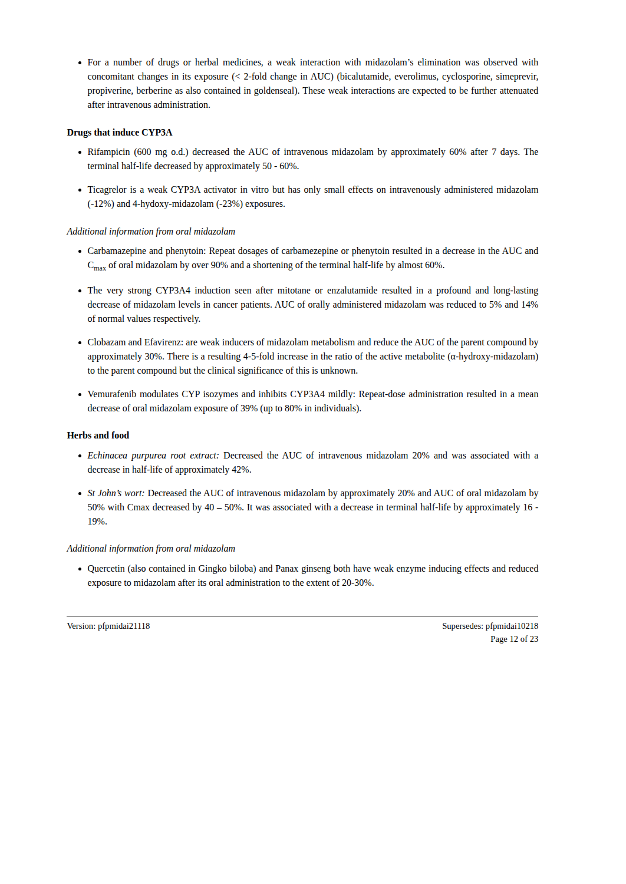For a number of drugs or herbal medicines, a weak interaction with midazolam’s elimination was observed with concomitant changes in its exposure (< 2-fold change in AUC) (bicalutamide, everolimus, cyclosporine, simeprevir, propiverine, berberine as also contained in goldenseal). These weak interactions are expected to be further attenuated after intravenous administration.
Drugs that induce CYP3A
Rifampicin (600 mg o.d.) decreased the AUC of intravenous midazolam by approximately 60% after 7 days. The terminal half-life decreased by approximately 50 - 60%.
Ticagrelor is a weak CYP3A activator in vitro but has only small effects on intravenously administered midazolam (-12%) and 4-hydoxy-midazolam (-23%) exposures.
Additional information from oral midazolam
Carbamazepine and phenytoin: Repeat dosages of carbamezepine or phenytoin resulted in a decrease in the AUC and Cmax of oral midazolam by over 90% and a shortening of the terminal half-life by almost 60%.
The very strong CYP3A4 induction seen after mitotane or enzalutamide resulted in a profound and long-lasting decrease of midazolam levels in cancer patients. AUC of orally administered midazolam was reduced to 5% and 14% of normal values respectively.
Clobazam and Efavirenz: are weak inducers of midazolam metabolism and reduce the AUC of the parent compound by approximately 30%. There is a resulting 4-5-fold increase in the ratio of the active metabolite (α-hydroxy-midazolam) to the parent compound but the clinical significance of this is unknown.
Vemurafenib modulates CYP isozymes and inhibits CYP3A4 mildly: Repeat-dose administration resulted in a mean decrease of oral midazolam exposure of 39% (up to 80% in individuals).
Herbs and food
Echinacea purpurea root extract: Decreased the AUC of intravenous midazolam 20% and was associated with a decrease in half-life of approximately 42%.
St John’s wort: Decreased the AUC of intravenous midazolam by approximately 20% and AUC of oral midazolam by 50% with Cmax decreased by 40 – 50%. It was associated with a decrease in terminal half-life by approximately 16 - 19%.
Additional information from oral midazolam
Quercetin (also contained in Gingko biloba) and Panax ginseng both have weak enzyme inducing effects and reduced exposure to midazolam after its oral administration to the extent of 20-30%.
Version: pfpmidai21118
Supersedes: pfpmidai10218
Page 12 of 23